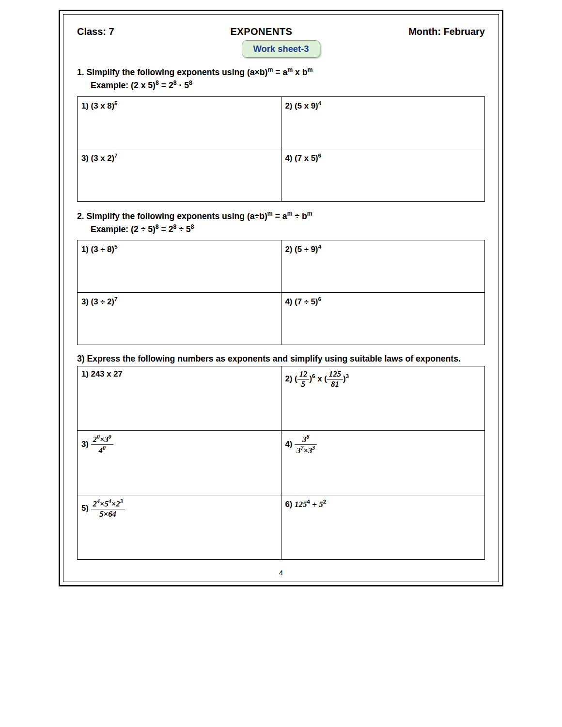Class: 7
EXPONENTS
Month: February
Work sheet-3
1. Simplify the following exponents using (a×b)m = am x bm
Example: (2 x 5)8 = 28 · 58
| 1) (3 x 8) 5 | 2) (5 x 9) 4 |
| 3) (3 x 2) 7 | 4) (7 x 5) 6 |
2. Simplify the following exponents using (a÷b)m = am ÷ bm
Example: (2 ÷ 5)8 = 28 ÷ 58
| 1) (3 ÷ 8) 5 | 2) (5 ÷ 9) 4 |
| 3) (3 ÷ 2) 7 | 4) (7 ÷ 5) 6 |
3) Express the following numbers as exponents and simplify using suitable laws of exponents.
| 1) 243 x 27 | 2) ( 12 5 ) 6 x ( 125 81 ) 3 |
| 3) 2 0 × 3 0 4 0 | 4) 3 8 3 7 × 3 3 |
| 5) 2 4 × 5 4 × 2 3 5 × 64 | 6) 125 4 ÷ 5 2 |
4